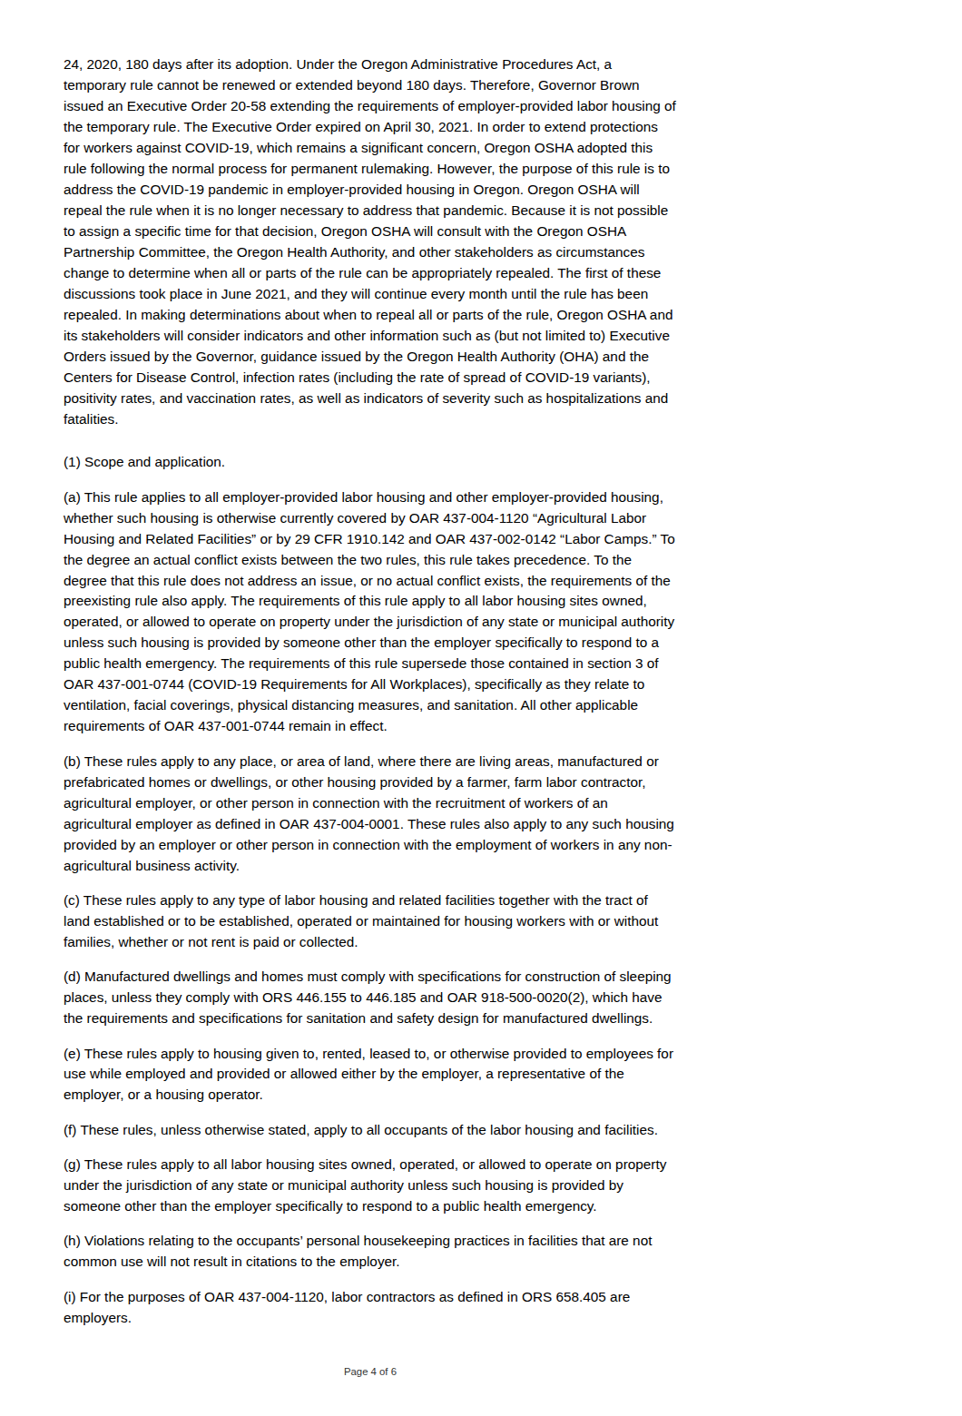24, 2020, 180 days after its adoption. Under the Oregon Administrative Procedures Act, a temporary rule cannot be renewed or extended beyond 180 days. Therefore, Governor Brown issued an Executive Order 20-58 extending the requirements of employer-provided labor housing of the temporary rule. The Executive Order expired on April 30, 2021. In order to extend protections for workers against COVID-19, which remains a significant concern, Oregon OSHA adopted this rule following the normal process for permanent rulemaking. However, the purpose of this rule is to address the COVID-19 pandemic in employer-provided housing in Oregon. Oregon OSHA will repeal the rule when it is no longer necessary to address that pandemic. Because it is not possible to assign a specific time for that decision, Oregon OSHA will consult with the Oregon OSHA Partnership Committee, the Oregon Health Authority, and other stakeholders as circumstances change to determine when all or parts of the rule can be appropriately repealed. The first of these discussions took place in June 2021, and they will continue every month until the rule has been repealed. In making determinations about when to repeal all or parts of the rule, Oregon OSHA and its stakeholders will consider indicators and other information such as (but not limited to) Executive Orders issued by the Governor, guidance issued by the Oregon Health Authority (OHA) and the Centers for Disease Control, infection rates (including the rate of spread of COVID-19 variants), positivity rates, and vaccination rates, as well as indicators of severity such as hospitalizations and fatalities.
(1) Scope and application.
(a) This rule applies to all employer-provided labor housing and other employer-provided housing, whether such housing is otherwise currently covered by OAR 437-004-1120 “Agricultural Labor Housing and Related Facilities” or by 29 CFR 1910.142 and OAR 437-002-0142 “Labor Camps.” To the degree an actual conflict exists between the two rules, this rule takes precedence. To the degree that this rule does not address an issue, or no actual conflict exists, the requirements of the preexisting rule also apply. The requirements of this rule apply to all labor housing sites owned, operated, or allowed to operate on property under the jurisdiction of any state or municipal authority unless such housing is provided by someone other than the employer specifically to respond to a public health emergency. The requirements of this rule supersede those contained in section 3 of OAR 437-001-0744 (COVID-19 Requirements for All Workplaces), specifically as they relate to ventilation, facial coverings, physical distancing measures, and sanitation. All other applicable requirements of OAR 437-001-0744 remain in effect.
(b) These rules apply to any place, or area of land, where there are living areas, manufactured or prefabricated homes or dwellings, or other housing provided by a farmer, farm labor contractor, agricultural employer, or other person in connection with the recruitment of workers of an agricultural employer as defined in OAR 437-004-0001. These rules also apply to any such housing provided by an employer or other person in connection with the employment of workers in any non-agricultural business activity.
(c) These rules apply to any type of labor housing and related facilities together with the tract of land established or to be established, operated or maintained for housing workers with or without families, whether or not rent is paid or collected.
(d) Manufactured dwellings and homes must comply with specifications for construction of sleeping places, unless they comply with ORS 446.155 to 446.185 and OAR 918-500-0020(2), which have the requirements and specifications for sanitation and safety design for manufactured dwellings.
(e) These rules apply to housing given to, rented, leased to, or otherwise provided to employees for use while employed and provided or allowed either by the employer, a representative of the employer, or a housing operator.
(f) These rules, unless otherwise stated, apply to all occupants of the labor housing and facilities.
(g) These rules apply to all labor housing sites owned, operated, or allowed to operate on property under the jurisdiction of any state or municipal authority unless such housing is provided by someone other than the employer specifically to respond to a public health emergency.
(h) Violations relating to the occupants’ personal housekeeping practices in facilities that are not common use will not result in citations to the employer.
(i) For the purposes of OAR 437-004-1120, labor contractors as defined in ORS 658.405 are employers.
Page 4 of 6